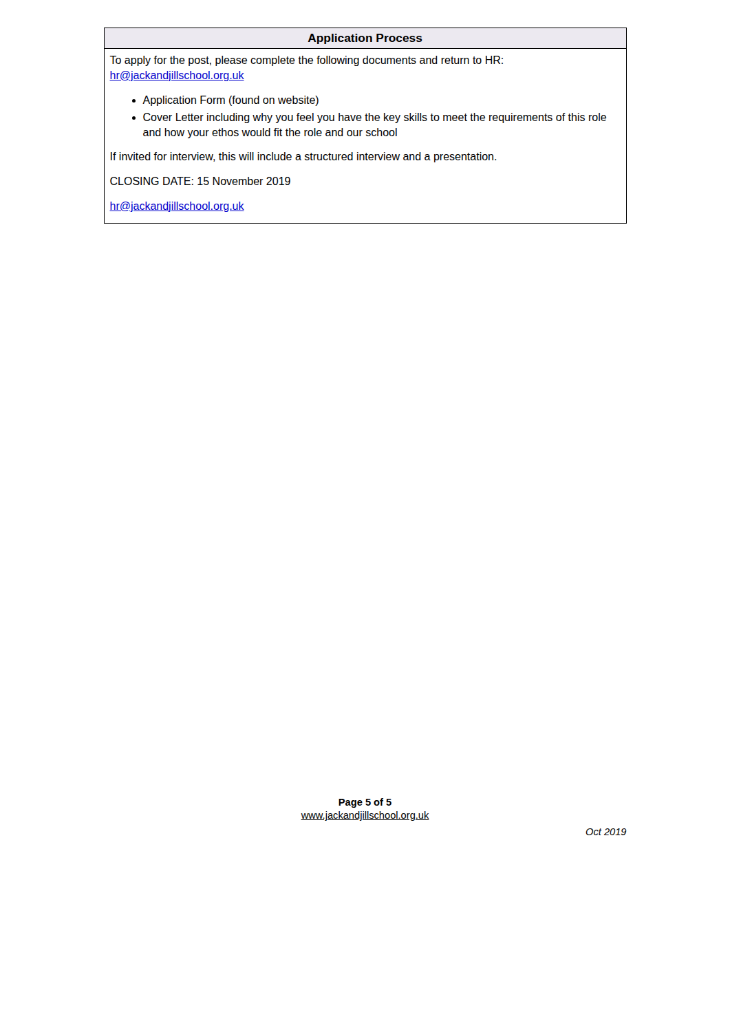| Application Process |
| --- |
| To apply for the post, please complete the following documents and return to HR: hr@jackandjillschool.org.uk Application Form (found on website) Cover Letter including why you feel you have the key skills to meet the requirements of this role and how your ethos would fit the role and our school If invited for interview, this will include a structured interview and a presentation. CLOSING DATE: 15 November 2019 hr@jackandjillschool.org.uk |
Page 5 of 5
www.jackandjillschool.org.uk
Oct 2019